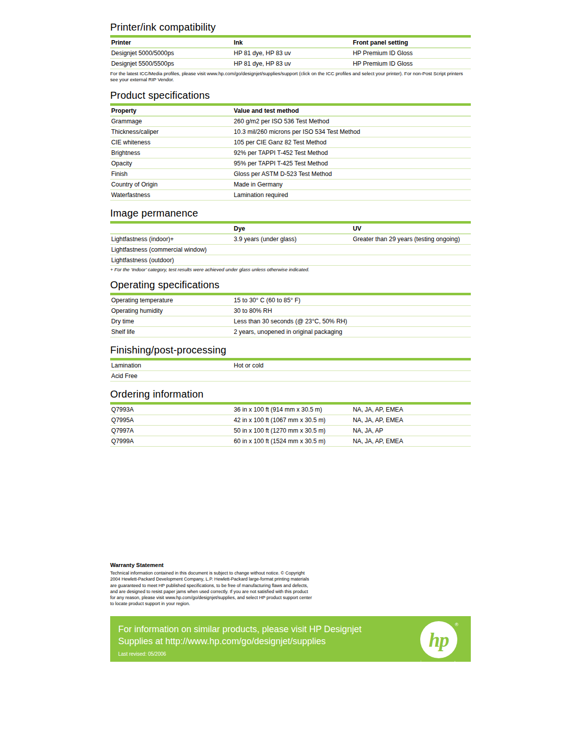Printer/ink compatibility
| Printer | Ink | Front panel setting |
| --- | --- | --- |
| Designjet 5000/5000ps | HP 81 dye, HP 83 uv | HP Premium ID Gloss |
| Designjet 5500/5500ps | HP 81 dye, HP 83 uv | HP Premium ID Gloss |
For the latest ICC/Media profiles, please visit www.hp.com/go/designjet/supplies/support (click on the ICC profiles and select your printer). For non-Post Script printers see your external RIP Vendor.
Product specifications
| Property | Value and test method |
| --- | --- |
| Grammage | 260 g/m2 per ISO 536 Test Method |
| Thickness/caliper | 10.3 mil/260 microns per ISO 534 Test Method |
| CIE whiteness | 105 per CIE Ganz 82 Test Method |
| Brightness | 92% per TAPPI T-452 Test Method |
| Opacity | 95% per TAPPI T-425 Test Method |
| Finish | Gloss per ASTM D-523 Test Method |
| Country of Origin | Made in Germany |
| Waterfastness | Lamination required |
Image permanence
| | Dye | UV |
| --- | --- | --- |
| Lightfastness (indoor)+ | 3.9 years (under glass) | Greater than 29 years (testing ongoing) |
| Lightfastness (commercial window) | | |
| Lightfastness (outdoor) | | |
+ For the ‘Indoor’ category, test results were achieved under glass unless otherwise indicated.
Operating specifications
| Operating temperature | 15 to 30° C (60 to 85° F) |
| Operating humidity | 30 to 80% RH |
| Dry time | Less than 30 seconds (@ 23°C, 50% RH) |
| Shelf life | 2 years, unopened in original packaging |
Finishing/post-processing
| Lamination | Hot or cold |
| Acid Free | |
Ordering information
| Q7993A | 36 in x 100 ft (914 mm x 30.5 m) | NA, JA, AP, EMEA |
| Q7995A | 42 in x 100 ft (1067 mm x 30.5 m) | NA, JA, AP, EMEA |
| Q7997A | 50 in x 100 ft (1270 mm x 30.5 m) | NA, JA, AP |
| Q7999A | 60 in x 100 ft (1524 mm x 30.5 m) | NA, JA, AP, EMEA |
Warranty Statement
Technical information contained in this document is subject to change without notice. © Copyright 2004 Hewlett-Packard Development Company, L.P. Hewlett-Packard large-format printing materials are guaranteed to meet HP published specifications, to be free of manufacturing flaws and defects, and are designed to resist paper jams when used correctly. If you are not satisfied with this product for any reason, please visit www.hp.com/go/designjet/supplies, and select HP product support center to locate product support in your region.
For information on similar products, please visit HP Designjet Supplies at http://www.hp.com/go/designjet/supplies
Last revised: 05/2006
hp
®
i n v e n t